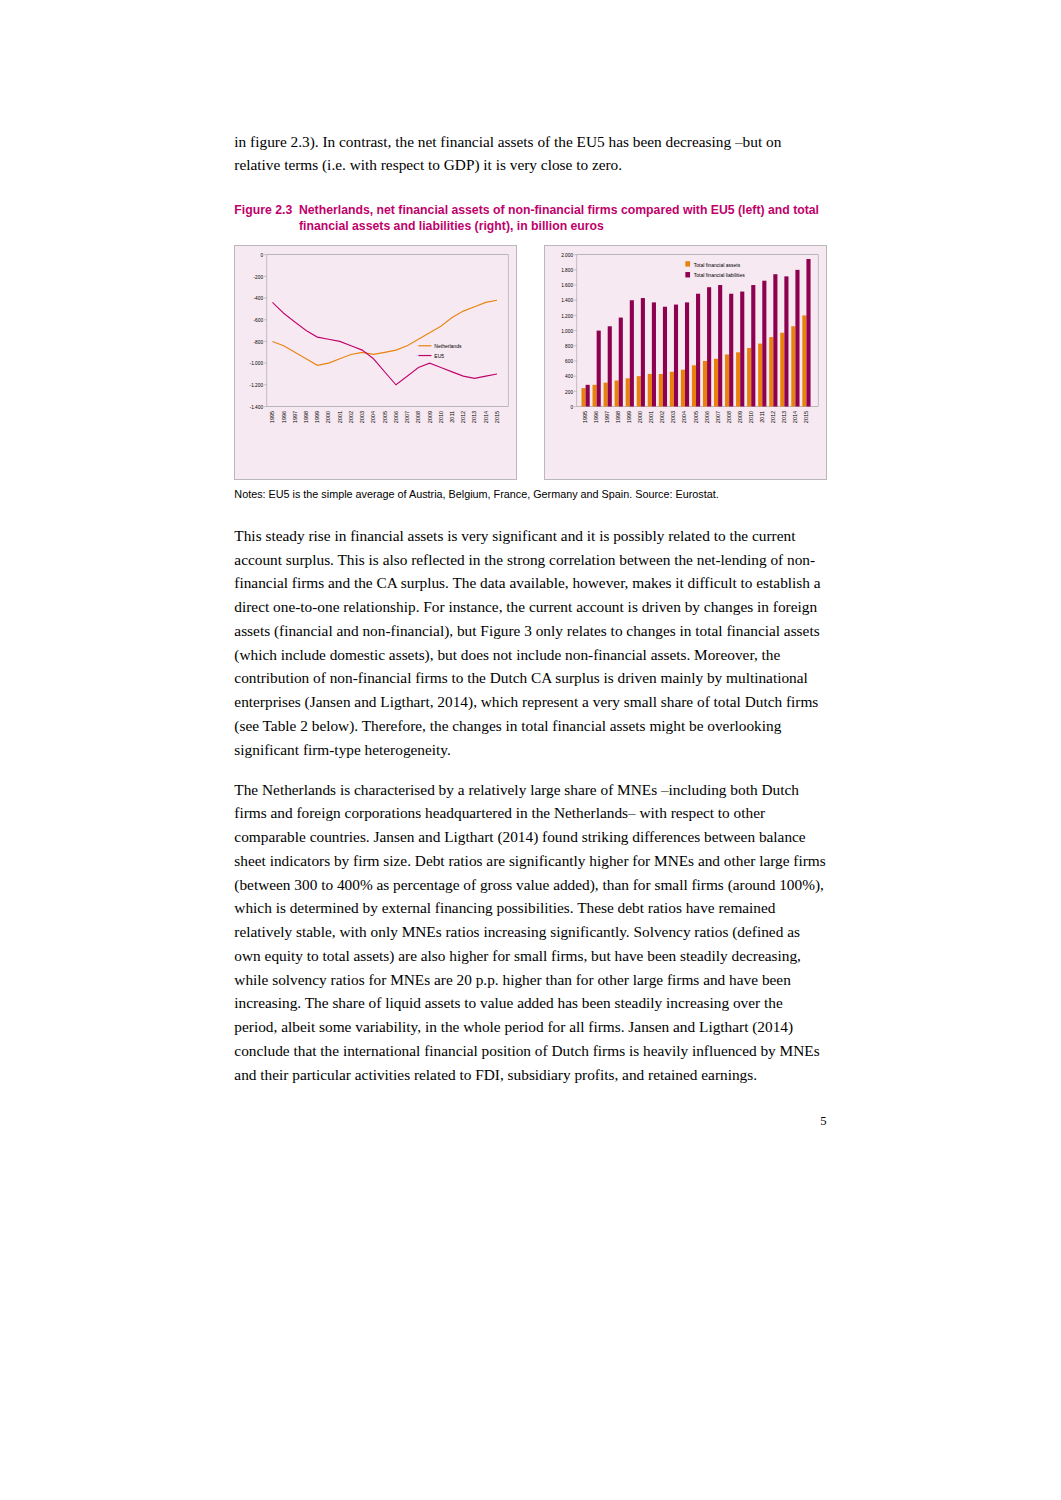in figure 2.3). In contrast, the net financial assets of the EU5 has been decreasing –but on relative terms (i.e. with respect to GDP) it is very close to zero.
Figure 2.3 Netherlands, net financial assets of non-financial firms compared with EU5 (left) and total financial assets and liabilities (right), in billion euros
0 -200 -400 -600 -800 -1.000 -1.200 -1.400 Netherlands EU5 1995 1996 1997 1998 1999 2000 2001 2002 2003 2004 2005 2006 2007 2008 2009 2010 2011 2012 2013 2014 2015
2.000 1.800 1.600 1.400 1.200 1.000 800 600 400 200 0 Total financial assets Total financial liabilities 1995 1996 1997 1998 1999 2000 2001 2002 2003 2004 2005 2006 2007 2008 2009 2010 2011 2012 2013 2014 2015
Notes: EU5 is the simple average of Austria, Belgium, France, Germany and Spain. Source: Eurostat.
This steady rise in financial assets is very significant and it is possibly related to the current account surplus. This is also reflected in the strong correlation between the net-lending of non-financial firms and the CA surplus. The data available, however, makes it difficult to establish a direct one-to-one relationship. For instance, the current account is driven by changes in foreign assets (financial and non-financial), but Figure 3 only relates to changes in total financial assets (which include domestic assets), but does not include non-financial assets. Moreover, the contribution of non-financial firms to the Dutch CA surplus is driven mainly by multinational enterprises (Jansen and Ligthart, 2014), which represent a very small share of total Dutch firms (see Table 2 below). Therefore, the changes in total financial assets might be overlooking significant firm-type heterogeneity.
The Netherlands is characterised by a relatively large share of MNEs –including both Dutch firms and foreign corporations headquartered in the Netherlands– with respect to other comparable countries. Jansen and Ligthart (2014) found striking differences between balance sheet indicators by firm size. Debt ratios are significantly higher for MNEs and other large firms (between 300 to 400% as percentage of gross value added), than for small firms (around 100%), which is determined by external financing possibilities. These debt ratios have remained relatively stable, with only MNEs ratios increasing significantly. Solvency ratios (defined as own equity to total assets) are also higher for small firms, but have been steadily decreasing, while solvency ratios for MNEs are 20 p.p. higher than for other large firms and have been increasing. The share of liquid assets to value added has been steadily increasing over the period, albeit some variability, in the whole period for all firms. Jansen and Ligthart (2014) conclude that the international financial position of Dutch firms is heavily influenced by MNEs and their particular activities related to FDI, subsidiary profits, and retained earnings.
5